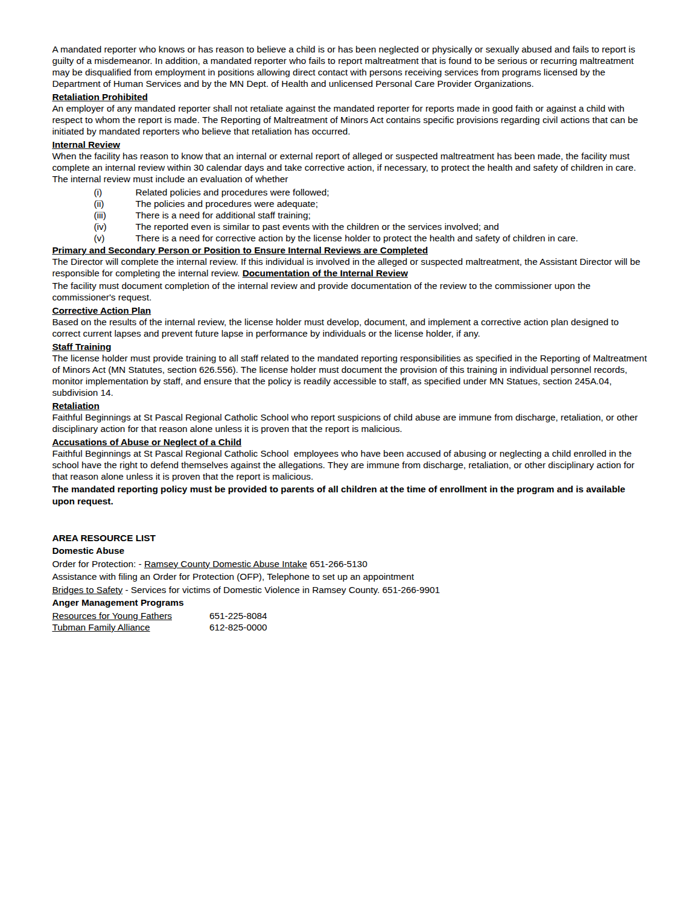A mandated reporter who knows or has reason to believe a child is or has been neglected or physically or sexually abused and fails to report is guilty of a misdemeanor. In addition, a mandated reporter who fails to report maltreatment that is found to be serious or recurring maltreatment may be disqualified from employment in positions allowing direct contact with persons receiving services from programs licensed by the Department of Human Services and by the MN Dept. of Health and unlicensed Personal Care Provider Organizations.
Retaliation Prohibited
An employer of any mandated reporter shall not retaliate against the mandated reporter for reports made in good faith or against a child with respect to whom the report is made. The Reporting of Maltreatment of Minors Act contains specific provisions regarding civil actions that can be initiated by mandated reporters who believe that retaliation has occurred.
Internal Review
When the facility has reason to know that an internal or external report of alleged or suspected maltreatment has been made, the facility must complete an internal review within 30 calendar days and take corrective action, if necessary, to protect the health and safety of children in care. The internal review must include an evaluation of whether
(i) Related policies and procedures were followed;
(ii) The policies and procedures were adequate;
(iii) There is a need for additional staff training;
(iv) The reported even is similar to past events with the children or the services involved; and
(v) There is a need for corrective action by the license holder to protect the health and safety of children in care.
Primary and Secondary Person or Position to Ensure Internal Reviews are Completed
The Director will complete the internal review. If this individual is involved in the alleged or suspected maltreatment, the Assistant Director will be responsible for completing the internal review. Documentation of the Internal Review
The facility must document completion of the internal review and provide documentation of the review to the commissioner upon the commissioner's request.
Corrective Action Plan
Based on the results of the internal review, the license holder must develop, document, and implement a corrective action plan designed to correct current lapses and prevent future lapse in performance by individuals or the license holder, if any.
Staff Training
The license holder must provide training to all staff related to the mandated reporting responsibilities as specified in the Reporting of Maltreatment of Minors Act (MN Statutes, section 626.556). The license holder must document the provision of this training in individual personnel records, monitor implementation by staff, and ensure that the policy is readily accessible to staff, as specified under MN Statues, section 245A.04, subdivision 14.
Retaliation
Faithful Beginnings at St Pascal Regional Catholic School who report suspicions of child abuse are immune from discharge, retaliation, or other disciplinary action for that reason alone unless it is proven that the report is malicious.
Accusations of Abuse or Neglect of a Child
Faithful Beginnings at St Pascal Regional Catholic School employees who have been accused of abusing or neglecting a child enrolled in the school have the right to defend themselves against the allegations. They are immune from discharge, retaliation, or other disciplinary action for that reason alone unless it is proven that the report is malicious.
The mandated reporting policy must be provided to parents of all children at the time of enrollment in the program and is available upon request.
AREA RESOURCE LIST
Domestic Abuse
Order for Protection: - Ramsey County Domestic Abuse Intake 651-266-5130
Assistance with filing an Order for Protection (OFP), Telephone to set up an appointment
Bridges to Safety - Services for victims of Domestic Violence in Ramsey County. 651-266-9901
Anger Management Programs
Resources for Young Fathers 651-225-8084
Tubman Family Alliance 612-825-0000